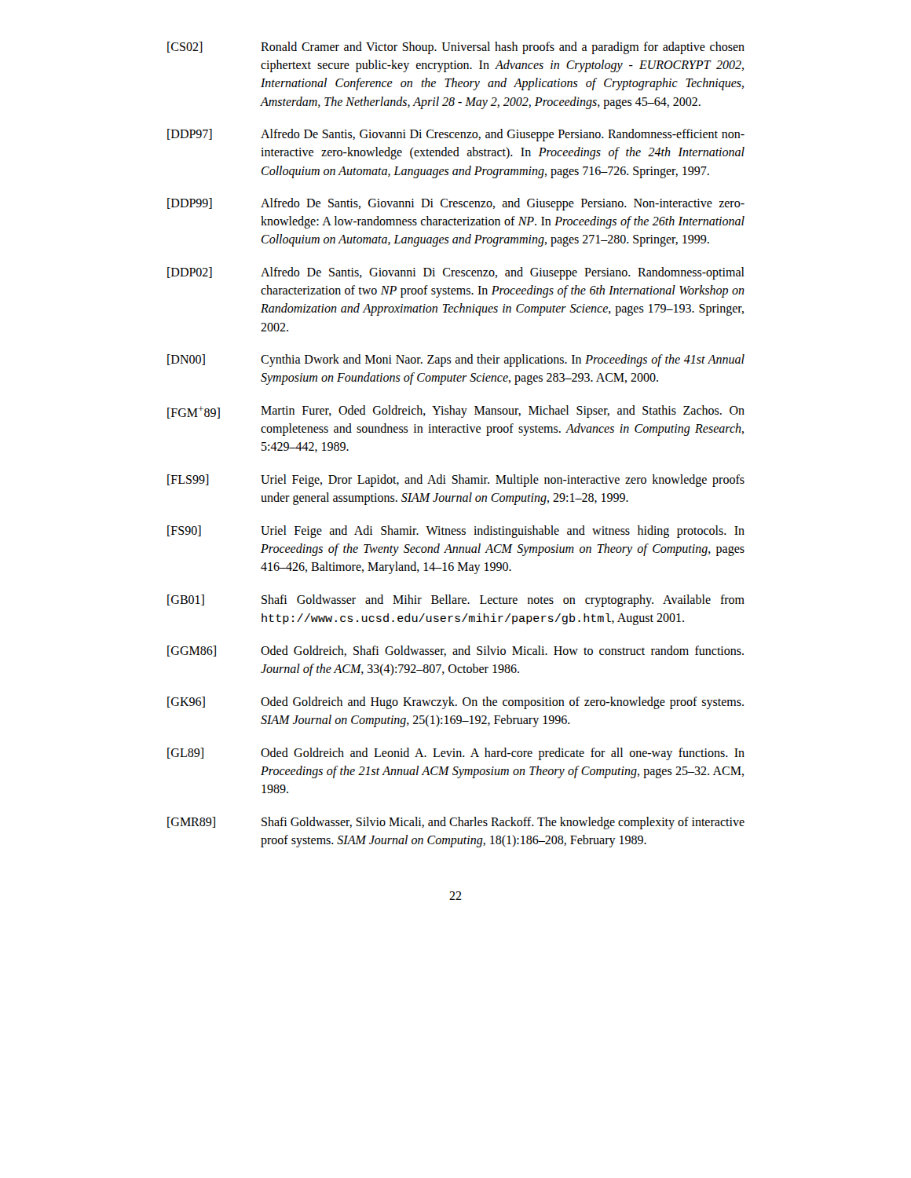[CS02]
Ronald Cramer and Victor Shoup. Universal hash proofs and a paradigm for adaptive chosen ciphertext secure public-key encryption. In Advances in Cryptology - EUROCRYPT 2002, International Conference on the Theory and Applications of Cryptographic Techniques, Amsterdam, The Netherlands, April 28 - May 2, 2002, Proceedings, pages 45–64, 2002.
[DDP97]
Alfredo De Santis, Giovanni Di Crescenzo, and Giuseppe Persiano. Randomness-efficient non-interactive zero-knowledge (extended abstract). In Proceedings of the 24th International Colloquium on Automata, Languages and Programming, pages 716–726. Springer, 1997.
[DDP99]
Alfredo De Santis, Giovanni Di Crescenzo, and Giuseppe Persiano. Non-interactive zero-knowledge: A low-randomness characterization of NP. In Proceedings of the 26th International Colloquium on Automata, Languages and Programming, pages 271–280. Springer, 1999.
[DDP02]
Alfredo De Santis, Giovanni Di Crescenzo, and Giuseppe Persiano. Randomness-optimal characterization of two NP proof systems. In Proceedings of the 6th International Workshop on Randomization and Approximation Techniques in Computer Science, pages 179–193. Springer, 2002.
[DN00]
Cynthia Dwork and Moni Naor. Zaps and their applications. In Proceedings of the 41st Annual Symposium on Foundations of Computer Science, pages 283–293. ACM, 2000.
[FGM+89]
Martin Furer, Oded Goldreich, Yishay Mansour, Michael Sipser, and Stathis Zachos. On completeness and soundness in interactive proof systems. Advances in Computing Research, 5:429–442, 1989.
[FLS99]
Uriel Feige, Dror Lapidot, and Adi Shamir. Multiple non-interactive zero knowledge proofs under general assumptions. SIAM Journal on Computing, 29:1–28, 1999.
[FS90]
Uriel Feige and Adi Shamir. Witness indistinguishable and witness hiding protocols. In Proceedings of the Twenty Second Annual ACM Symposium on Theory of Computing, pages 416–426, Baltimore, Maryland, 14–16 May 1990.
[GB01]
Shafi Goldwasser and Mihir Bellare. Lecture notes on cryptography. Available from http://www.cs.ucsd.edu/users/mihir/papers/gb.html, August 2001.
[GGM86]
Oded Goldreich, Shafi Goldwasser, and Silvio Micali. How to construct random functions. Journal of the ACM, 33(4):792–807, October 1986.
[GK96]
Oded Goldreich and Hugo Krawczyk. On the composition of zero-knowledge proof systems. SIAM Journal on Computing, 25(1):169–192, February 1996.
[GL89]
Oded Goldreich and Leonid A. Levin. A hard-core predicate for all one-way functions. In Proceedings of the 21st Annual ACM Symposium on Theory of Computing, pages 25–32. ACM, 1989.
[GMR89]
Shafi Goldwasser, Silvio Micali, and Charles Rackoff. The knowledge complexity of interactive proof systems. SIAM Journal on Computing, 18(1):186–208, February 1989.
22